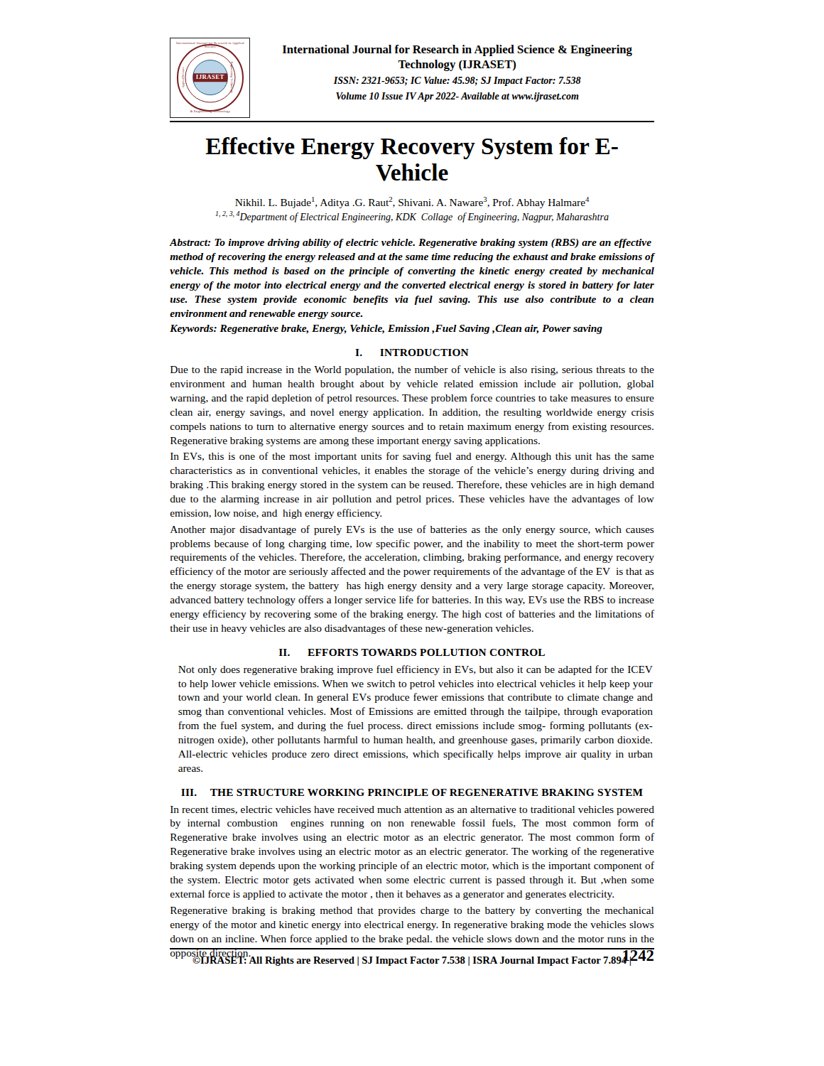IJRASET
International Journal for Research in Applied Science
& Engineering Technology
Applied Science
Engineering Technology
International Journal for Research in Applied Science & Engineering Technology (IJRASET)
ISSN: 2321-9653; IC Value: 45.98; SJ Impact Factor: 7.538
Volume 10 Issue IV Apr 2022- Available at www.ijraset.com
Effective Energy Recovery System for E-Vehicle
Nikhil. L. Bujade1, Aditya .G. Raut2, Shivani. A. Naware3, Prof. Abhay Halmare4
1, 2, 3, 4Department of Electrical Engineering, KDK Collage of Engineering, Nagpur, Maharashtra
Abstract: To improve driving ability of electric vehicle. Regenerative braking system (RBS) are an effective method of recovering the energy released and at the same time reducing the exhaust and brake emissions of vehicle. This method is based on the principle of converting the kinetic energy created by mechanical energy of the motor into electrical energy and the converted electrical energy is stored in battery for later use. These system provide economic benefits via fuel saving. This use also contribute to a clean environment and renewable energy source.
Keywords: Regenerative brake, Energy, Vehicle, Emission ,Fuel Saving ,Clean air, Power saving
I. INTRODUCTION
Due to the rapid increase in the World population, the number of vehicle is also rising, serious threats to the environment and human health brought about by vehicle related emission include air pollution, global warning, and the rapid depletion of petrol resources. These problem force countries to take measures to ensure clean air, energy savings, and novel energy application. In addition, the resulting worldwide energy crisis compels nations to turn to alternative energy sources and to retain maximum energy from existing resources. Regenerative braking systems are among these important energy saving applications.
In EVs, this is one of the most important units for saving fuel and energy. Although this unit has the same characteristics as in conventional vehicles, it enables the storage of the vehicle’s energy during driving and braking .This braking energy stored in the system can be reused. Therefore, these vehicles are in high demand due to the alarming increase in air pollution and petrol prices. These vehicles have the advantages of low emission, low noise, and high energy efficiency.
Another major disadvantage of purely EVs is the use of batteries as the only energy source, which causes problems because of long charging time, low specific power, and the inability to meet the short-term power requirements of the vehicles. Therefore, the acceleration, climbing, braking performance, and energy recovery efficiency of the motor are seriously affected and the power requirements of the advantage of the EV is that as the energy storage system, the battery has high energy density and a very large storage capacity. Moreover, advanced battery technology offers a longer service life for batteries. In this way, EVs use the RBS to increase energy efficiency by recovering some of the braking energy. The high cost of batteries and the limitations of their use in heavy vehicles are also disadvantages of these new-generation vehicles.
II. EFFORTS TOWARDS POLLUTION CONTROL
Not only does regenerative braking improve fuel efficiency in EVs, but also it can be adapted for the ICEV to help lower vehicle emissions. When we switch to petrol vehicles into electrical vehicles it help keep your town and your world clean. In general EVs produce fewer emissions that contribute to climate change and smog than conventional vehicles. Most of Emissions are emitted through the tailpipe, through evaporation from the fuel system, and during the fuel process. direct emissions include smog- forming pollutants (ex-nitrogen oxide), other pollutants harmful to human health, and greenhouse gases, primarily carbon dioxide. All-electric vehicles produce zero direct emissions, which specifically helps improve air quality in urban areas.
III. THE STRUCTURE WORKING PRINCIPLE OF REGENERATIVE BRAKING SYSTEM
In recent times, electric vehicles have received much attention as an alternative to traditional vehicles powered by internal combustion engines running on non renewable fossil fuels, The most common form of Regenerative brake involves using an electric motor as an electric generator. The most common form of Regenerative brake involves using an electric motor as an electric generator. The working of the regenerative braking system depends upon the working principle of an electric motor, which is the important component of the system. Electric motor gets activated when some electric current is passed through it. But ,when some external force is applied to activate the motor , then it behaves as a generator and generates electricity.
Regenerative braking is braking method that provides charge to the battery by converting the mechanical energy of the motor and kinetic energy into electrical energy. In regenerative braking mode the vehicles slows down on an incline. When force applied to the brake pedal. the vehicle slows down and the motor runs in the opposite direction.
©IJRASET: All Rights are Reserved | SJ Impact Factor 7.538 | ISRA Journal Impact Factor 7.894 |
1242